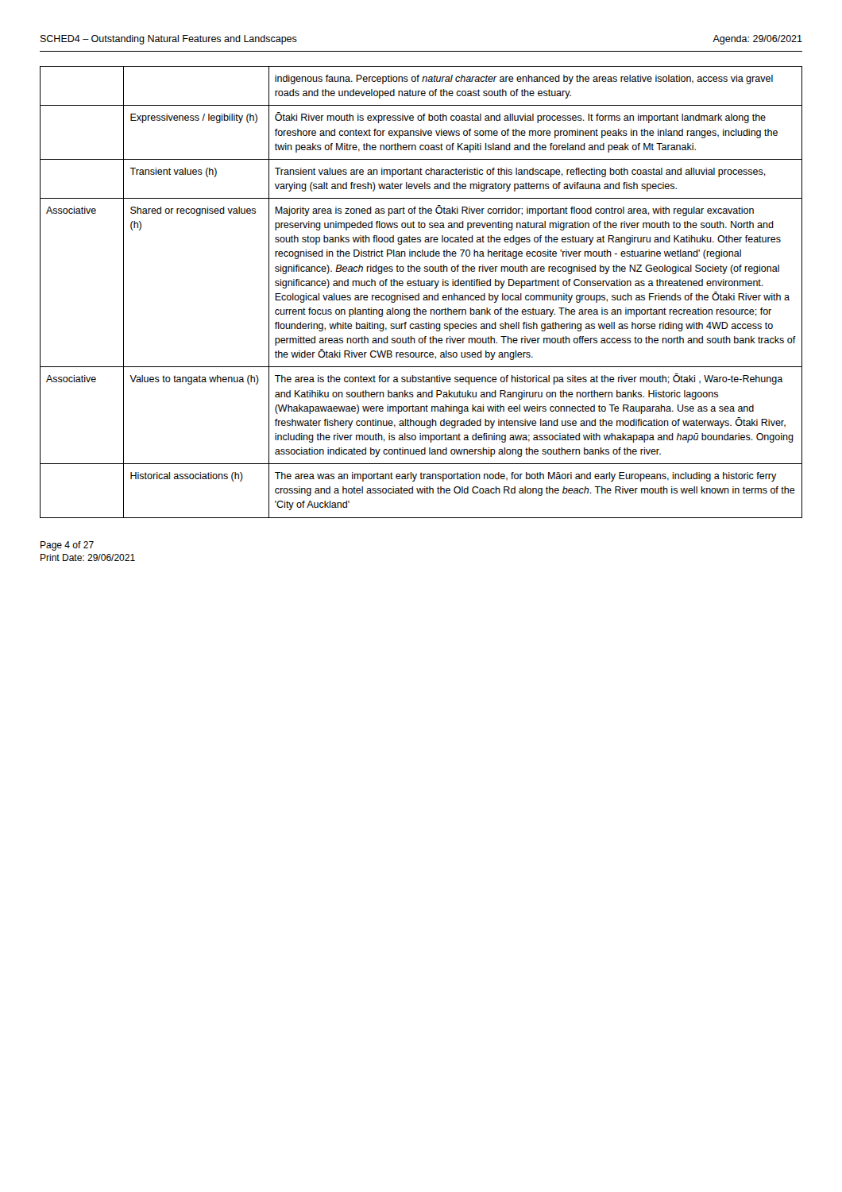SCHED4 – Outstanding Natural Features and Landscapes
Agenda: 29/06/2021
| | | indigenous fauna. Perceptions of natural character are enhanced by the areas relative isolation, access via gravel roads and the undeveloped nature of the coast south of the estuary. |
| | Expressiveness / legibility (h) | Ōtaki River mouth is expressive of both coastal and alluvial processes. It forms an important landmark along the foreshore and context for expansive views of some of the more prominent peaks in the inland ranges, including the twin peaks of Mitre, the northern coast of Kapiti Island and the foreland and peak of Mt Taranaki. |
| | Transient values (h) | Transient values are an important characteristic of this landscape, reflecting both coastal and alluvial processes, varying (salt and fresh) water levels and the migratory patterns of avifauna and fish species. |
| Associative | Shared or recognised values (h) | Majority area is zoned as part of the Ōtaki River corridor; important flood control area, with regular excavation preserving unimpeded flows out to sea and preventing natural migration of the river mouth to the south. North and south stop banks with flood gates are located at the edges of the estuary at Rangiruru and Katihuku. Other features recognised in the District Plan include the 70 ha heritage ecosite 'river mouth - estuarine wetland' (regional significance). Beach ridges to the south of the river mouth are recognised by the NZ Geological Society (of regional significance) and much of the estuary is identified by Department of Conservation as a threatened environment. Ecological values are recognised and enhanced by local community groups, such as Friends of the Ōtaki River with a current focus on planting along the northern bank of the estuary. The area is an important recreation resource; for floundering, white baiting, surf casting species and shell fish gathering as well as horse riding with 4WD access to permitted areas north and south of the river mouth. The river mouth offers access to the north and south bank tracks of the wider Ōtaki River CWB resource, also used by anglers. |
| Associative | Values to tangata whenua (h) | The area is the context for a substantive sequence of historical pa sites at the river mouth; Ōtaki , Waro-te-Rehunga and Katihiku on southern banks and Pakutuku and Rangiruru on the northern banks. Historic lagoons (Whakapawaewae) were important mahinga kai with eel weirs connected to Te Rauparaha. Use as a sea and freshwater fishery continue, although degraded by intensive land use and the modification of waterways. Ōtaki River, including the river mouth, is also important a defining awa; associated with whakapapa and hapū boundaries. Ongoing association indicated by continued land ownership along the southern banks of the river. |
| | Historical associations (h) | The area was an important early transportation node, for both Māori and early Europeans, including a historic ferry crossing and a hotel associated with the Old Coach Rd along the beach . The River mouth is well known in terms of the 'City of Auckland' |
Page 4 of 27
Print Date: 29/06/2021